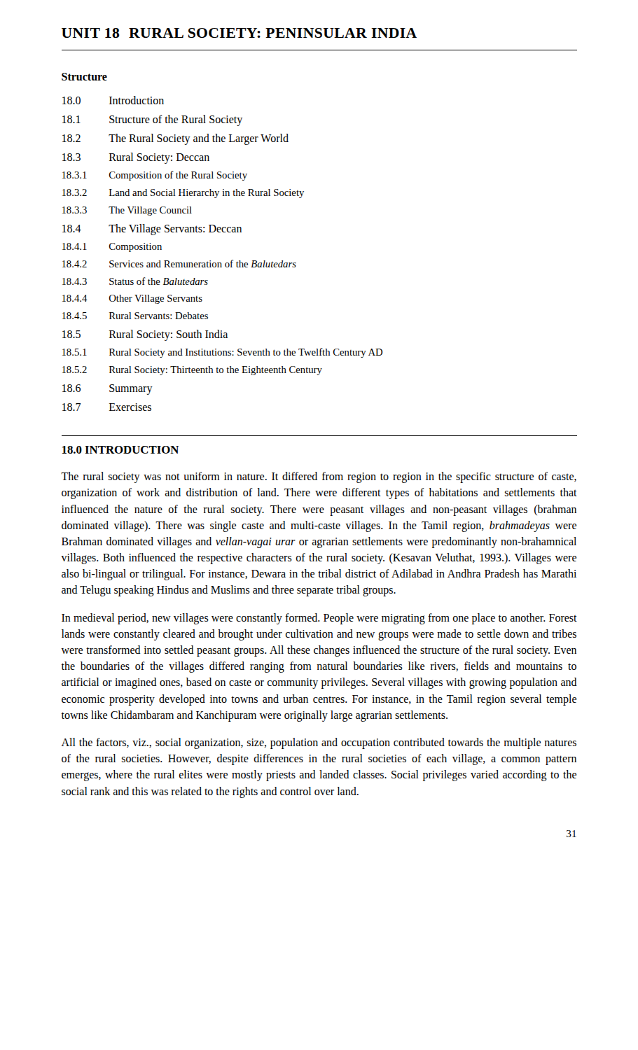UNIT 18 RURAL SOCIETY: PENINSULAR INDIA
Structure
| 18.0 | Introduction |
| 18.1 | Structure of the Rural Society |
| 18.2 | The Rural Society and the Larger World |
| 18.3 | Rural Society: Deccan |
| 18.3.1 | Composition of the Rural Society |
| 18.3.2 | Land and Social Hierarchy in the Rural Society |
| 18.3.3 | The Village Council |
| 18.4 | The Village Servants: Deccan |
| 18.4.1 | Composition |
| 18.4.2 | Services and Remuneration of the Balutedars |
| 18.4.3 | Status of the Balutedars |
| 18.4.4 | Other Village Servants |
| 18.4.5 | Rural Servants: Debates |
| 18.5 | Rural Society: South India |
| 18.5.1 | Rural Society and Institutions: Seventh to the Twelfth Century AD |
| 18.5.2 | Rural Society: Thirteenth to the Eighteenth Century |
| 18.6 | Summary |
| 18.7 | Exercises |
18.0 INTRODUCTION
The rural society was not uniform in nature. It differed from region to region in the specific structure of caste, organization of work and distribution of land. There were different types of habitations and settlements that influenced the nature of the rural society. There were peasant villages and non-peasant villages (brahman dominated village). There was single caste and multi-caste villages. In the Tamil region, brahmadeyas were Brahman dominated villages and vellan-vagai urar or agrarian settlements were predominantly non-brahamnical villages. Both influenced the respective characters of the rural society. (Kesavan Veluthat, 1993.). Villages were also bi-lingual or trilingual. For instance, Dewara in the tribal district of Adilabad in Andhra Pradesh has Marathi and Telugu speaking Hindus and Muslims and three separate tribal groups.
In medieval period, new villages were constantly formed. People were migrating from one place to another. Forest lands were constantly cleared and brought under cultivation and new groups were made to settle down and tribes were transformed into settled peasant groups. All these changes influenced the structure of the rural society. Even the boundaries of the villages differed ranging from natural boundaries like rivers, fields and mountains to artificial or imagined ones, based on caste or community privileges. Several villages with growing population and economic prosperity developed into towns and urban centres. For instance, in the Tamil region several temple towns like Chidambaram and Kanchipuram were originally large agrarian settlements.
All the factors, viz., social organization, size, population and occupation contributed towards the multiple natures of the rural societies. However, despite differences in the rural societies of each village, a common pattern emerges, where the rural elites were mostly priests and landed classes. Social privileges varied according to the social rank and this was related to the rights and control over land.
31